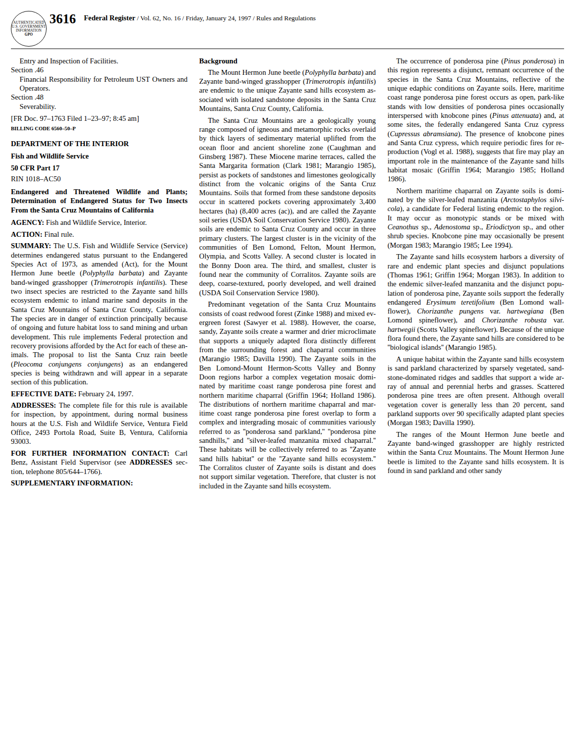AUTHENTICATED
U.S. GOVERNMENT
INFORMATION
GPO
3616
Federal Register / Vol. 62, No. 16 / Friday, January 24, 1997 / Rules and Regulations
Entry and Inspection of Facilities.
Section .46
Financial Responsibility for Petroleum UST Owners and Operators.
Section .48
Severability.
[FR Doc. 97–1763 Filed 1–23–97; 8:45 am]
BILLING CODE 6560–50–P
DEPARTMENT OF THE INTERIOR
Fish and Wildlife Service
50 CFR Part 17
RIN 1018–AC50
Endangered and Threatened Wildlife and Plants; Determination of Endangered Status for Two Insects From the Santa Cruz Mountains of California
AGENCY: Fish and Wildlife Service, Interior.
ACTION: Final rule.
SUMMARY: The U.S. Fish and Wildlife Service (Service) determines endangered status pursuant to the Endangered Species Act of 1973, as amended (Act), for the Mount Hermon June beetle (Polyphylla barbata) and Zayante band-winged grasshopper (Trimerotropis infantilis). These two insect species are restricted to the Zayante sand hills ecosystem endemic to inland marine sand deposits in the Santa Cruz Mountains of Santa Cruz County, California. The species are in danger of extinction principally because of ongoing and future habitat loss to sand mining and urban development. This rule implements Federal protection and recovery provisions afforded by the Act for each of these animals. The proposal to list the Santa Cruz rain beetle (Pleocoma conjungens conjungens) as an endangered species is being withdrawn and will appear in a separate section of this publication.
EFFECTIVE DATE: February 24, 1997.
ADDRESSES: The complete file for this rule is available for inspection, by appointment, during normal business hours at the U.S. Fish and Wildlife Service, Ventura Field Office, 2493 Portola Road, Suite B, Ventura, California 93003.
FOR FURTHER INFORMATION CONTACT: Carl Benz, Assistant Field Supervisor (see ADDRESSES section, telephone 805/644–1766).
SUPPLEMENTARY INFORMATION:
Background
The Mount Hermon June beetle (Polyphylla barbata) and Zayante band-winged grasshopper (Trimerotropis infantilis) are endemic to the unique Zayante sand hills ecosystem associated with isolated sandstone deposits in the Santa Cruz Mountains, Santa Cruz County, California.
The Santa Cruz Mountains are a geologically young range composed of igneous and metamorphic rocks overlaid by thick layers of sedimentary material uplifted from the ocean floor and ancient shoreline zone (Caughman and Ginsberg 1987). These Miocene marine terraces, called the Santa Margarita formation (Clark 1981; Marangio 1985), persist as pockets of sandstones and limestones geologically distinct from the volcanic origins of the Santa Cruz Mountains. Soils that formed from these sandstone deposits occur in scattered pockets covering approximately 3,400 hectares (ha) (8,400 acres (ac)), and are called the Zayante soil series (USDA Soil Conservation Service 1980). Zayante soils are endemic to Santa Cruz County and occur in three primary clusters. The largest cluster is in the vicinity of the communities of Ben Lomond, Felton, Mount Hermon, Olympia, and Scotts Valley. A second cluster is located in the Bonny Doon area. The third, and smallest, cluster is found near the community of Corralitos. Zayante soils are deep, coarse-textured, poorly developed, and well drained (USDA Soil Conservation Service 1980).
Predominant vegetation of the Santa Cruz Mountains consists of coast redwood forest (Zinke 1988) and mixed evergreen forest (Sawyer et al. 1988). However, the coarse, sandy, Zayante soils create a warmer and drier microclimate that supports a uniquely adapted flora distinctly different from the surrounding forest and chaparral communities (Marangio 1985; Davilla 1990). The Zayante soils in the Ben Lomond-Mount Hermon-Scotts Valley and Bonny Doon regions harbor a complex vegetation mosaic dominated by maritime coast range ponderosa pine forest and northern maritime chaparral (Griffin 1964; Holland 1986). The distributions of northern maritime chaparral and maritime coast range ponderosa pine forest overlap to form a complex and intergrading mosaic of communities variously referred to as ''ponderosa sand parkland,'' ''ponderosa pine sandhills,'' and ''silver-leafed manzanita mixed chaparral.'' These habitats will be collectively referred to as ''Zayante sand hills habitat'' or the ''Zayante sand hills ecosystem.'' The Corralitos cluster of Zayante soils is distant and does not support similar vegetation. Therefore, that cluster is not included in the Zayante sand hills ecosystem.
The occurrence of ponderosa pine (Pinus ponderosa) in this region represents a disjunct, remnant occurrence of the species in the Santa Cruz Mountains, reflective of the unique edaphic conditions on Zayante soils. Here, maritime coast range ponderosa pine forest occurs as open, park-like stands with low densities of ponderosa pines occasionally interspersed with knobcone pines (Pinus attenuata) and, at some sites, the federally endangered Santa Cruz cypress (Cupressus abramsiana). The presence of knobcone pines and Santa Cruz cypress, which require periodic fires for reproduction (Vogl et al. 1988), suggests that fire may play an important role in the maintenance of the Zayante sand hills habitat mosaic (Griffin 1964; Marangio 1985; Holland 1986).
Northern maritime chaparral on Zayante soils is dominated by the silver-leafed manzanita (Arctostaphylos silvicola), a candidate for Federal listing endemic to the region. It may occur as monotypic stands or be mixed with Ceanothus sp., Adenostoma sp., Eriodictyon sp., and other shrub species. Knobcone pine may occasionally be present (Morgan 1983; Marangio 1985; Lee 1994).
The Zayante sand hills ecosystem harbors a diversity of rare and endemic plant species and disjunct populations (Thomas 1961; Griffin 1964; Morgan 1983). In addition to the endemic silver-leafed manzanita and the disjunct population of ponderosa pine, Zayante soils support the federally endangered Erysimum teretifolium (Ben Lomond wallflower), Chorizanthe pungens var. hartwegiana (Ben Lomond spineflower), and Chorizanthe robusta var. hartwegii (Scotts Valley spineflower). Because of the unique flora found there, the Zayante sand hills are considered to be ''biological islands'' (Marangio 1985).
A unique habitat within the Zayante sand hills ecosystem is sand parkland characterized by sparsely vegetated, sandstone-dominated ridges and saddles that support a wide array of annual and perennial herbs and grasses. Scattered ponderosa pine trees are often present. Although overall vegetation cover is generally less than 20 percent, sand parkland supports over 90 specifically adapted plant species (Morgan 1983; Davilla 1990).
The ranges of the Mount Hermon June beetle and Zayante band-winged grasshopper are highly restricted within the Santa Cruz Mountains. The Mount Hermon June beetle is limited to the Zayante sand hills ecosystem. It is found in sand parkland and other sandy